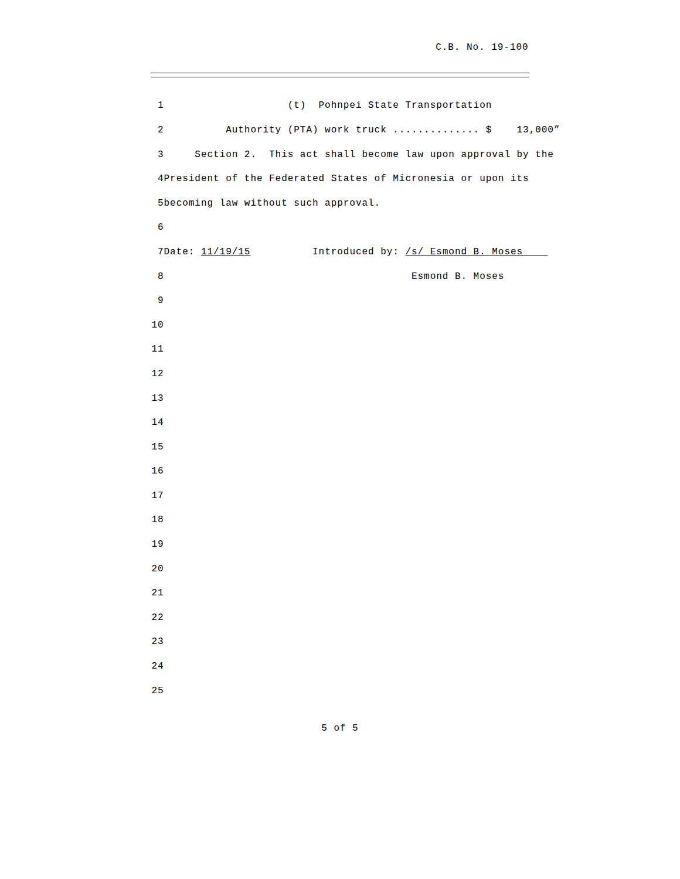C.B. No. 19-100
| 1 | (t) Pohnpei State Transportation |
| 2 | Authority (PTA) work truck .............. $ 13,000” |
| 3 | Section 2. This act shall become law upon approval by the |
| 4 | President of the Federated States of Micronesia or upon its |
| 5 | becoming law without such approval. |
| 6 | |
| 7 | Date: 11/19/15 Introduced by: /s/ Esmond B. Moses |
| 8 | Esmond B. Moses |
| 9 | |
| 10 | |
| 11 | |
| 12 | |
| 13 | |
| 14 | |
| 15 | |
| 16 | |
| 17 | |
| 18 | |
| 19 | |
| 20 | |
| 21 | |
| 22 | |
| 23 | |
| 24 | |
| 25 | |
5 of 5